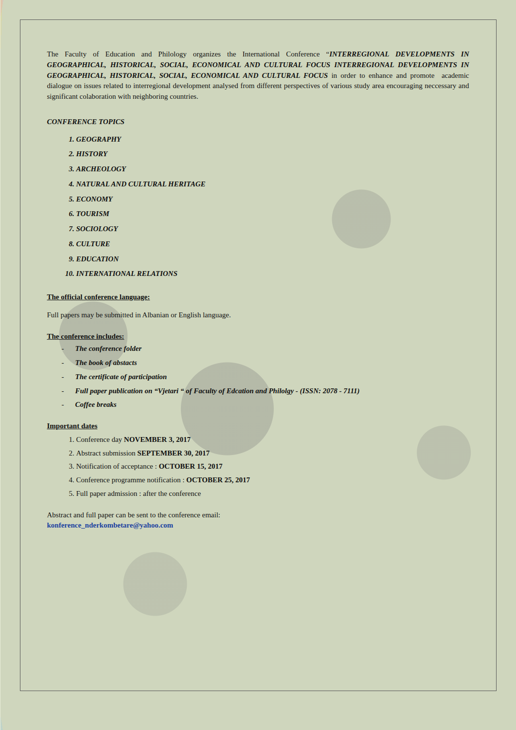The Faculty of Education and Philology organizes the International Conference “INTERREGIONAL DEVELOPMENTS IN GEOGRAPHICAL, HISTORICAL, SOCIAL, ECONOMICAL AND CULTURAL FOCUS INTERREGIONAL DEVELOPMENTS IN GEOGRAPHICAL, HISTORICAL, SOCIAL, ECONOMICAL AND CULTURAL FOCUS in order to enhance and promote academic dialogue on issues related to interregional development analysed from different perspectives of various study area encouraging neccessary and significant colaboration with neighboring countries.
CONFERENCE TOPICS
GEOGRAPHY
HISTORY
ARCHEOLOGY
NATURAL AND CULTURAL HERITAGE
ECONOMY
TOURISM
SOCIOLOGY
CULTURE
EDUCATION
INTERNATIONAL RELATIONS
The official conference language:
Full papers may be submitted in Albanian or English language.
The conference includes:
The conference folder
The book of abstacts
The certificate of participation
Full paper publication on “Vjetari “ of Faculty of Edcation and Philolgy - (ISSN: 2078 - 7111)
Coffee breaks
Important dates
Conference day NOVEMBER 3, 2017
Abstract submission SEPTEMBER 30, 2017
Notification of acceptance : OCTOBER 15, 2017
Conference programme notification : OCTOBER 25, 2017
Full paper admission : after the conference
Abstract and full paper can be sent to the conference email:
konference_nderkombetare@yahoo.com